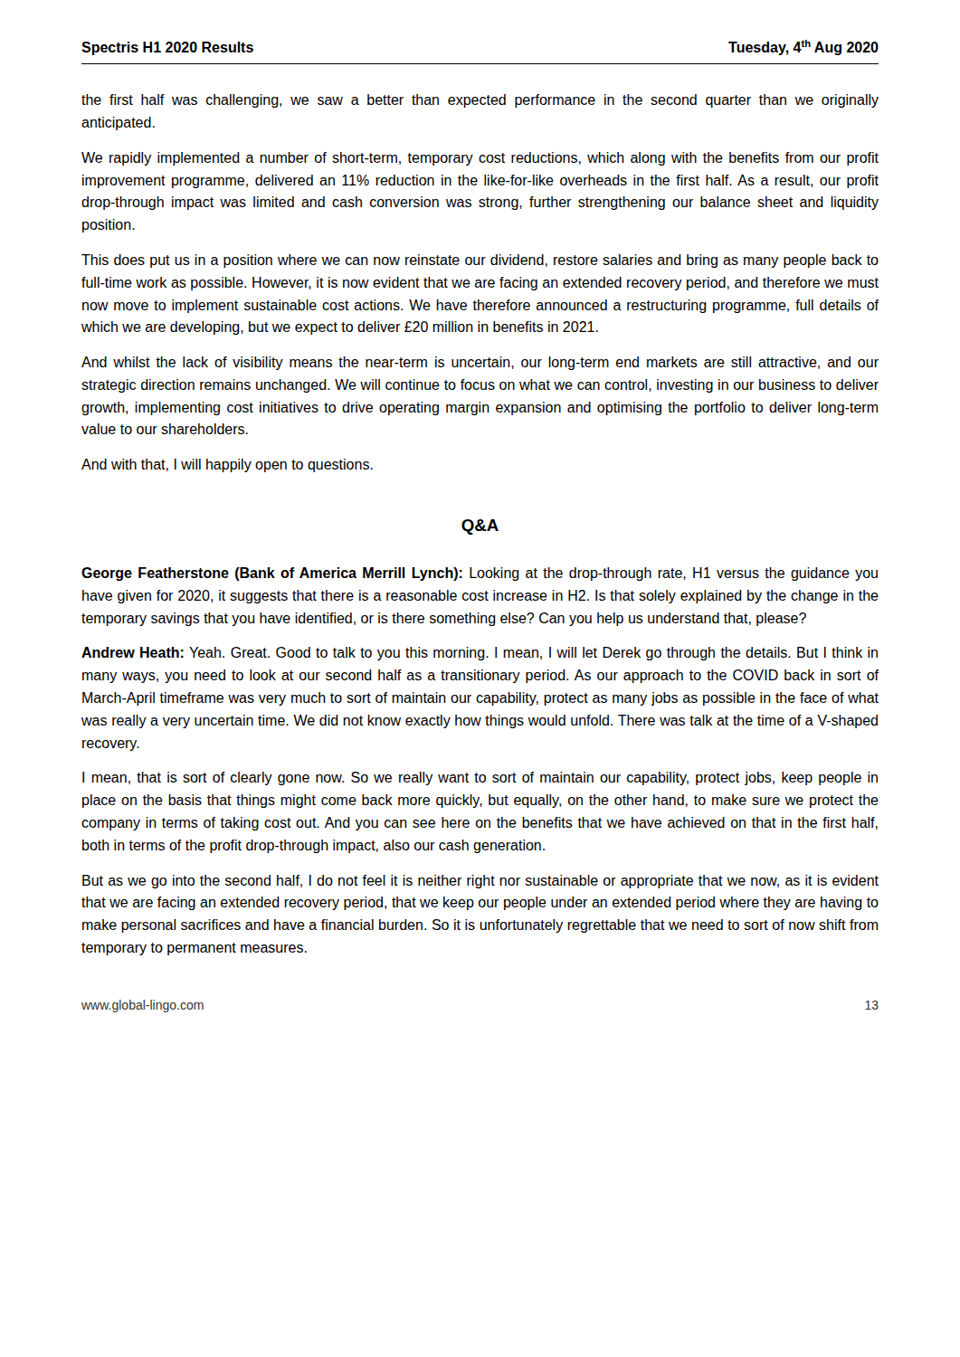Spectris H1 2020 Results
Tuesday, 4th Aug 2020
the first half was challenging, we saw a better than expected performance in the second quarter than we originally anticipated.
We rapidly implemented a number of short-term, temporary cost reductions, which along with the benefits from our profit improvement programme, delivered an 11% reduction in the like-for-like overheads in the first half. As a result, our profit drop-through impact was limited and cash conversion was strong, further strengthening our balance sheet and liquidity position.
This does put us in a position where we can now reinstate our dividend, restore salaries and bring as many people back to full-time work as possible. However, it is now evident that we are facing an extended recovery period, and therefore we must now move to implement sustainable cost actions. We have therefore announced a restructuring programme, full details of which we are developing, but we expect to deliver £20 million in benefits in 2021.
And whilst the lack of visibility means the near-term is uncertain, our long-term end markets are still attractive, and our strategic direction remains unchanged. We will continue to focus on what we can control, investing in our business to deliver growth, implementing cost initiatives to drive operating margin expansion and optimising the portfolio to deliver long-term value to our shareholders.
And with that, I will happily open to questions.
Q&A
George Featherstone (Bank of America Merrill Lynch): Looking at the drop-through rate, H1 versus the guidance you have given for 2020, it suggests that there is a reasonable cost increase in H2. Is that solely explained by the change in the temporary savings that you have identified, or is there something else? Can you help us understand that, please?
Andrew Heath: Yeah. Great. Good to talk to you this morning. I mean, I will let Derek go through the details. But I think in many ways, you need to look at our second half as a transitionary period. As our approach to the COVID back in sort of March-April timeframe was very much to sort of maintain our capability, protect as many jobs as possible in the face of what was really a very uncertain time. We did not know exactly how things would unfold. There was talk at the time of a V-shaped recovery.
I mean, that is sort of clearly gone now. So we really want to sort of maintain our capability, protect jobs, keep people in place on the basis that things might come back more quickly, but equally, on the other hand, to make sure we protect the company in terms of taking cost out. And you can see here on the benefits that we have achieved on that in the first half, both in terms of the profit drop-through impact, also our cash generation.
But as we go into the second half, I do not feel it is neither right nor sustainable or appropriate that we now, as it is evident that we are facing an extended recovery period, that we keep our people under an extended period where they are having to make personal sacrifices and have a financial burden. So it is unfortunately regrettable that we need to sort of now shift from temporary to permanent measures.
www.global-lingo.com
13